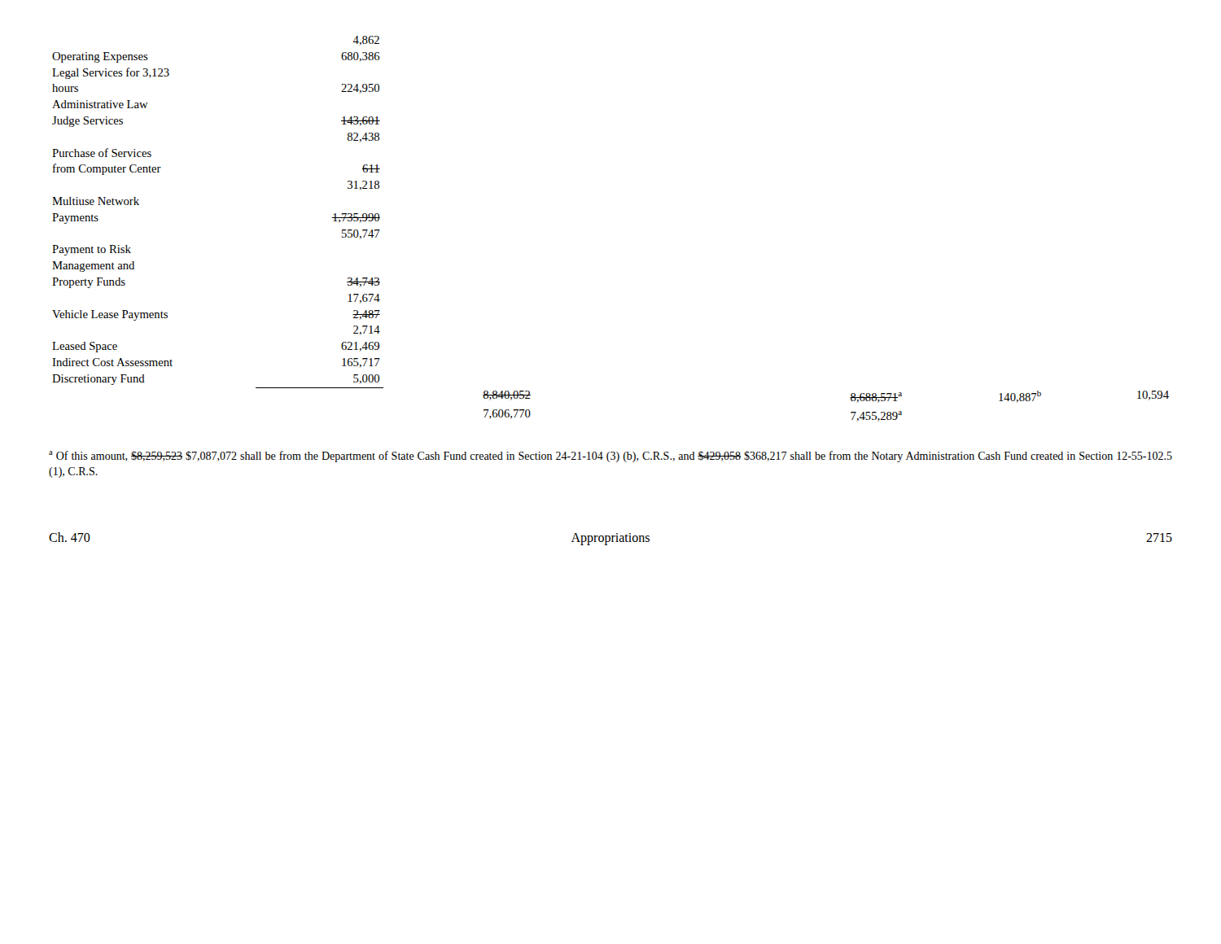| | 4,862 | | | | | |
| Operating Expenses | 680,386 | | | | | |
| Legal Services for 3,123 hours | 224,950 | | | | | |
| Administrative Law Judge Services | 143,601 | | | | | |
| | 82,438 | | | | | |
| Purchase of Services from Computer Center | 611 | | | | | |
| | 31,218 | | | | | |
| Multiuse Network Payments | 1,735,990 | | | | | |
| | 550,747 | | | | | |
| Payment to Risk Management and Property Funds | 34,743 | | | | | |
| | 17,674 | | | | | |
| Vehicle Lease Payments | 2,487 | | | | | |
| | 2,714 | | | | | |
| Leased Space | 621,469 | | | | | |
| Indirect Cost Assessment | 165,717 | | | | | |
| Discretionary Fund | 5,000 | | | | | |
| | | 8,840,052 | | 8,688,571 a | 140,887 b | 10,594 |
| | | 7,606,770 | | 7,455,289 a | | |
a Of this amount, $8,259,523 $7,087,072 shall be from the Department of State Cash Fund created in Section 24-21-104 (3) (b), C.R.S., and $429,058 $368,217 shall be from the Notary Administration Cash Fund created in Section 12-55-102.5 (1), C.R.S.
Ch. 470
Appropriations
2715